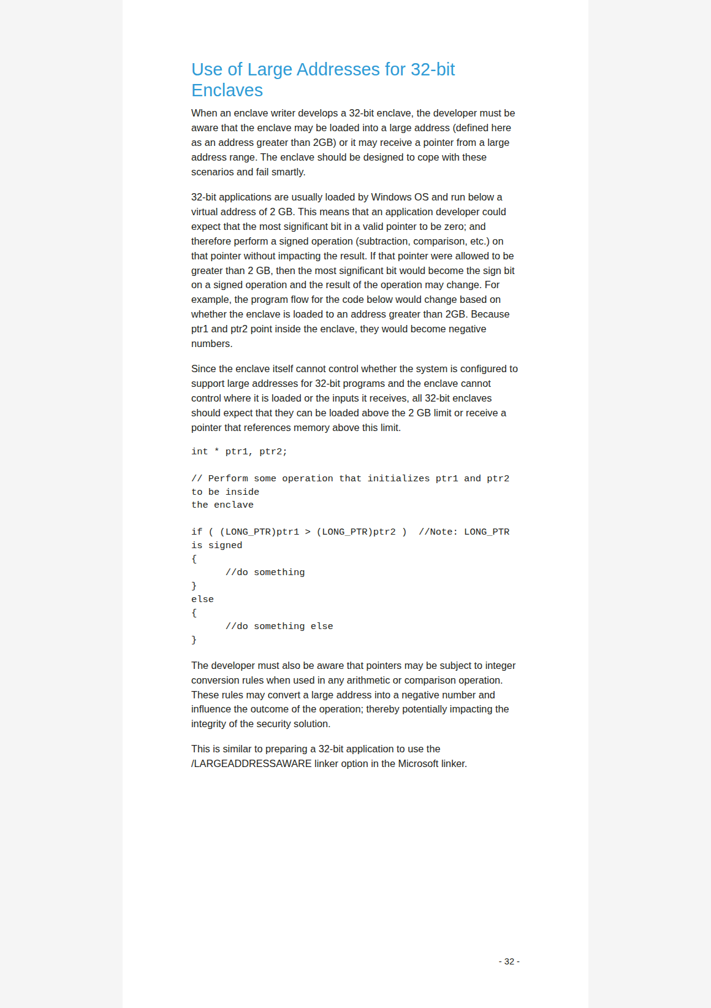Use of Large Addresses for 32-bit Enclaves
When an enclave writer develops a 32-bit enclave, the developer must be aware that the enclave may be loaded into a large address (defined here as an address greater than 2GB) or it may receive a pointer from a large address range. The enclave should be designed to cope with these scenarios and fail smartly.
32-bit applications are usually loaded by Windows OS and run below a virtual address of 2 GB. This means that an application developer could expect that the most significant bit in a valid pointer to be zero; and therefore perform a signed operation (subtraction, comparison, etc.) on that pointer without impacting the result. If that pointer were allowed to be greater than 2 GB, then the most significant bit would become the sign bit on a signed operation and the result of the operation may change. For example, the program flow for the code below would change based on whether the enclave is loaded to an address greater than 2GB. Because ptr1 and ptr2 point inside the enclave, they would become negative numbers.
Since the enclave itself cannot control whether the system is configured to support large addresses for 32-bit programs and the enclave cannot control where it is loaded or the inputs it receives, all 32-bit enclaves should expect that they can be loaded above the 2 GB limit or receive a pointer that references memory above this limit.
int * ptr1, ptr2;

// Perform some operation that initializes ptr1 and ptr2 to be inside
the enclave

if ( (LONG_PTR)ptr1 > (LONG_PTR)ptr2 )  //Note: LONG_PTR is signed
{
      //do something
}
else
{
      //do something else
}
The developer must also be aware that pointers may be subject to integer conversion rules when used in any arithmetic or comparison operation. These rules may convert a large address into a negative number and influence the outcome of the operation; thereby potentially impacting the integrity of the security solution.
This is similar to preparing a 32-bit application to use the /LARGEADDRESSAWARE linker option in the Microsoft linker.
- 32 -